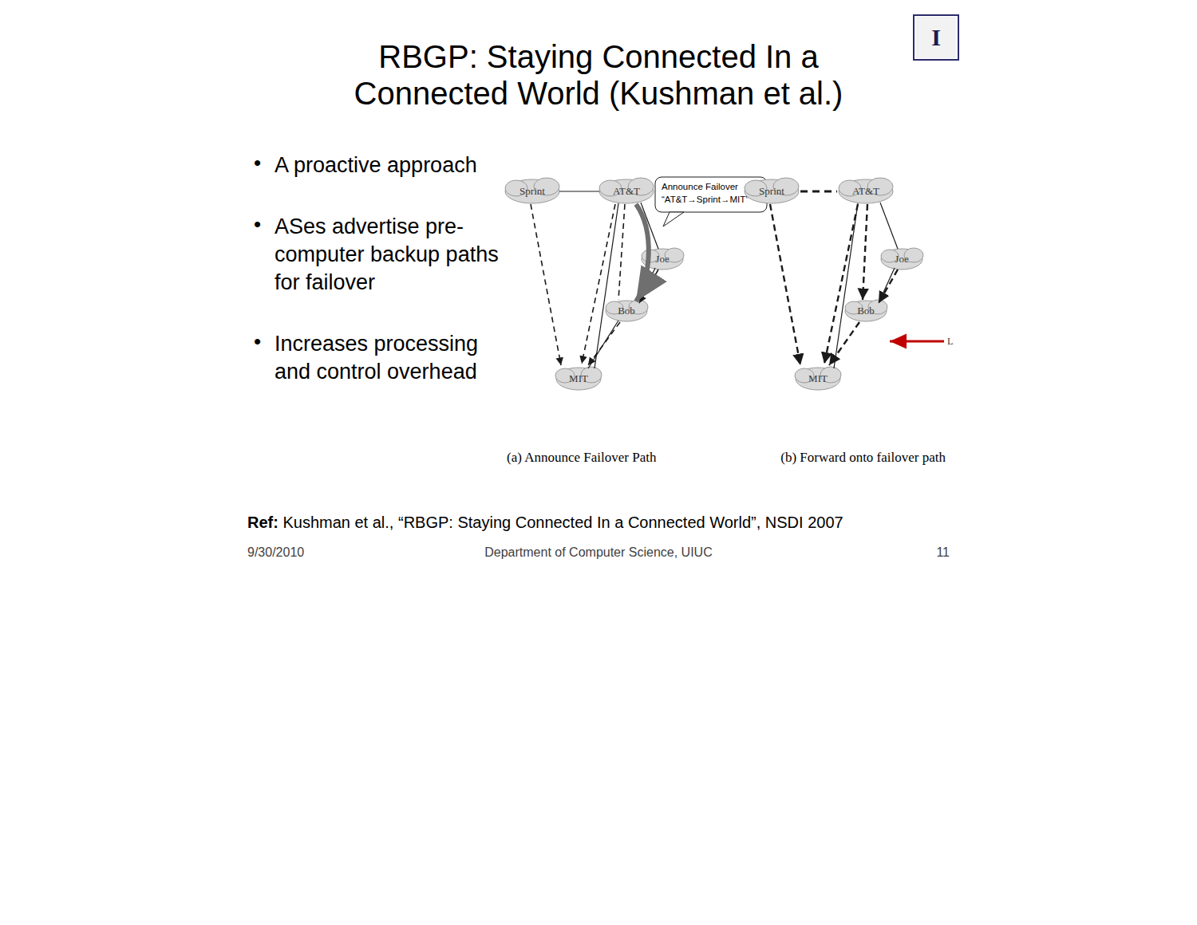I
RBGP: Staying Connected In a Connected World (Kushman et al.)
A proactive approach
ASes advertise pre-computer backup paths for failover
Increases processing and control overhead
Sprint AT&T Joe Bob MIT Announce Failover “AT&T→Sprint→MIT” Sprint AT&T Joe Bob MIT Link Down
(a) Announce Failover Path (b) Forward onto failover path
Ref: Kushman et al., “RBGP: Staying Connected In a Connected World”, NSDI 2007
9/30/2010
Department of Computer Science, UIUC
11